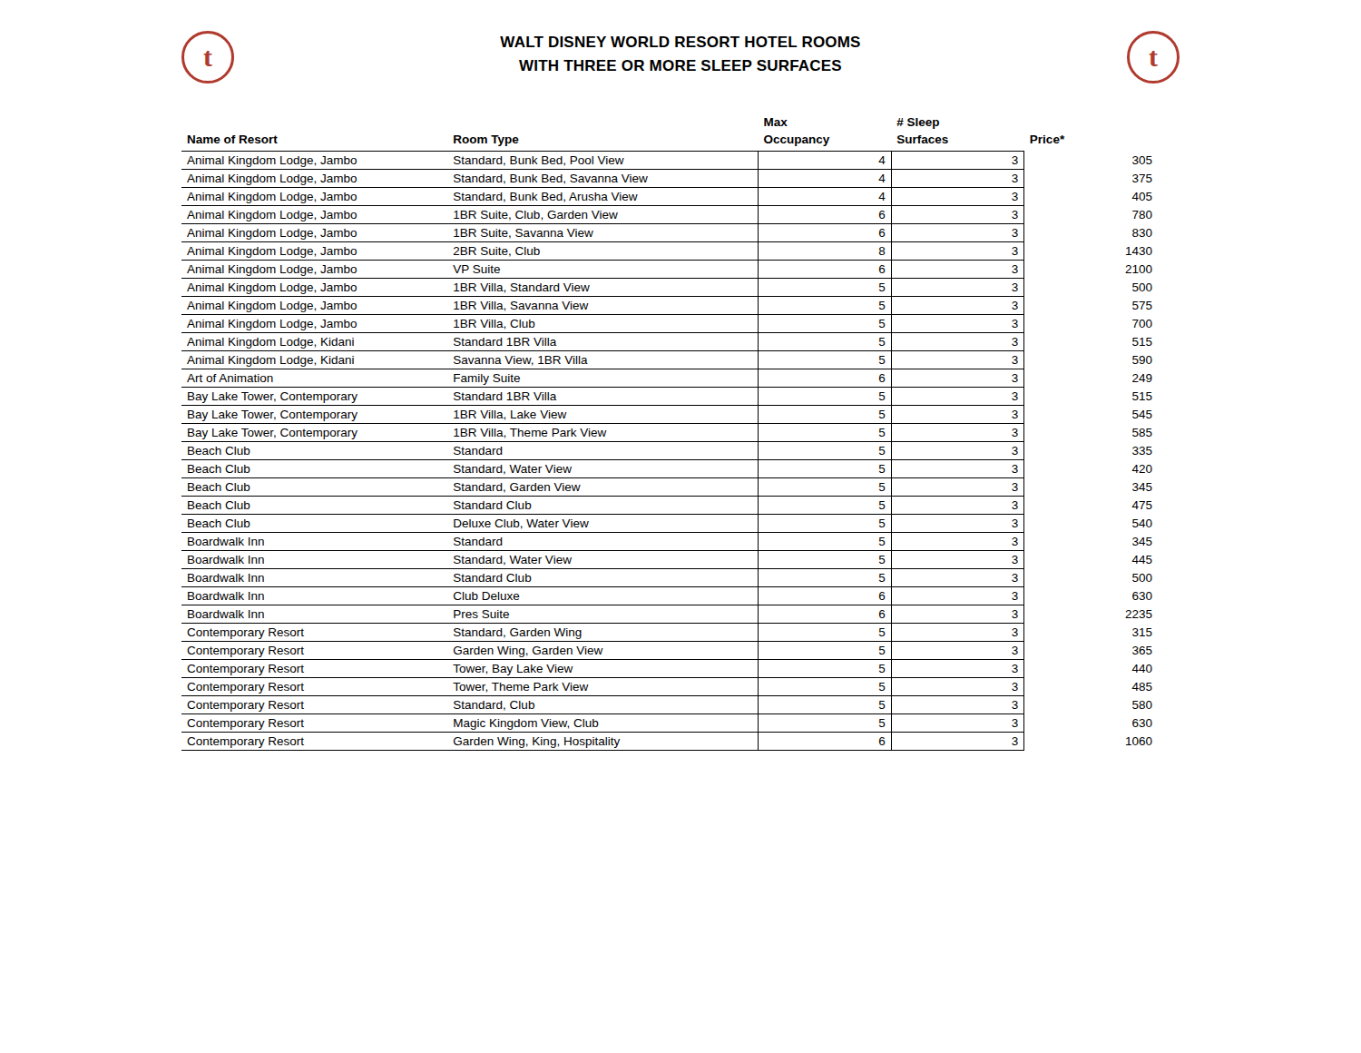t
t
WALT DISNEY WORLD RESORT HOTEL ROOMS
WITH THREE OR MORE SLEEP SURFACES
| | | Max | # Sleep | |
| --- | --- | --- | --- | --- |
| Name of Resort | Room Type | Occupancy | Surfaces | Price* |
| Animal Kingdom Lodge, Jambo | Standard, Bunk Bed, Pool View | 4 | 3 | 305 |
| Animal Kingdom Lodge, Jambo | Standard, Bunk Bed, Savanna View | 4 | 3 | 375 |
| Animal Kingdom Lodge, Jambo | Standard, Bunk Bed, Arusha View | 4 | 3 | 405 |
| Animal Kingdom Lodge, Jambo | 1BR Suite, Club, Garden View | 6 | 3 | 780 |
| Animal Kingdom Lodge, Jambo | 1BR Suite, Savanna View | 6 | 3 | 830 |
| Animal Kingdom Lodge, Jambo | 2BR Suite, Club | 8 | 3 | 1430 |
| Animal Kingdom Lodge, Jambo | VP Suite | 6 | 3 | 2100 |
| Animal Kingdom Lodge, Jambo | 1BR Villa, Standard View | 5 | 3 | 500 |
| Animal Kingdom Lodge, Jambo | 1BR Villa, Savanna View | 5 | 3 | 575 |
| Animal Kingdom Lodge, Jambo | 1BR Villa, Club | 5 | 3 | 700 |
| Animal Kingdom Lodge, Kidani | Standard 1BR Villa | 5 | 3 | 515 |
| Animal Kingdom Lodge, Kidani | Savanna View, 1BR Villa | 5 | 3 | 590 |
| Art of Animation | Family Suite | 6 | 3 | 249 |
| Bay Lake Tower, Contemporary | Standard 1BR Villa | 5 | 3 | 515 |
| Bay Lake Tower, Contemporary | 1BR Villa, Lake View | 5 | 3 | 545 |
| Bay Lake Tower, Contemporary | 1BR Villa, Theme Park View | 5 | 3 | 585 |
| Beach Club | Standard | 5 | 3 | 335 |
| Beach Club | Standard, Water View | 5 | 3 | 420 |
| Beach Club | Standard, Garden View | 5 | 3 | 345 |
| Beach Club | Standard Club | 5 | 3 | 475 |
| Beach Club | Deluxe Club, Water View | 5 | 3 | 540 |
| Boardwalk Inn | Standard | 5 | 3 | 345 |
| Boardwalk Inn | Standard, Water View | 5 | 3 | 445 |
| Boardwalk Inn | Standard Club | 5 | 3 | 500 |
| Boardwalk Inn | Club Deluxe | 6 | 3 | 630 |
| Boardwalk Inn | Pres Suite | 6 | 3 | 2235 |
| Contemporary Resort | Standard, Garden Wing | 5 | 3 | 315 |
| Contemporary Resort | Garden Wing, Garden View | 5 | 3 | 365 |
| Contemporary Resort | Tower, Bay Lake View | 5 | 3 | 440 |
| Contemporary Resort | Tower, Theme Park View | 5 | 3 | 485 |
| Contemporary Resort | Standard, Club | 5 | 3 | 580 |
| Contemporary Resort | Magic Kingdom View, Club | 5 | 3 | 630 |
| Contemporary Resort | Garden Wing, King, Hospitality | 6 | 3 | 1060 |